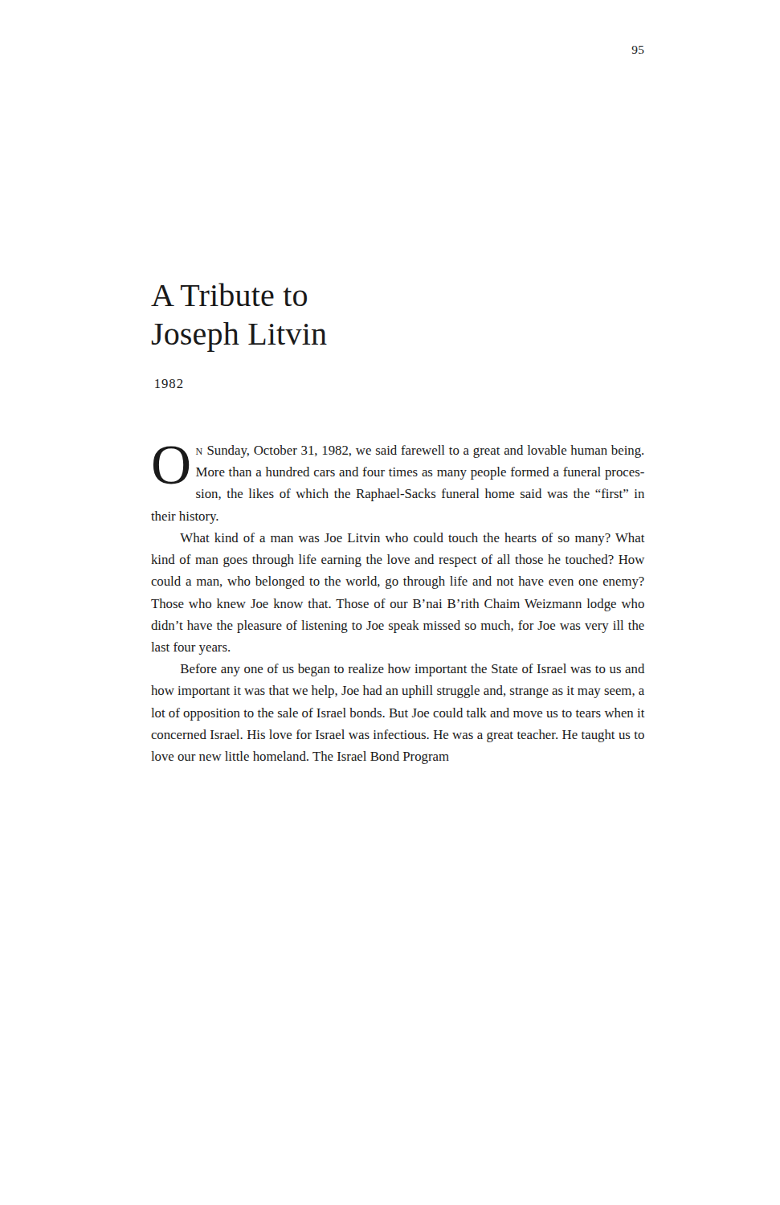95
A Tribute to
Joseph Litvin
1982
On Sunday, October 31, 1982, we said farewell to a great and lovable human being. More than a hundred cars and four times as many people formed a funeral procession, the likes of which the Raphael-Sacks funeral home said was the “first” in their history.
What kind of a man was Joe Litvin who could touch the hearts of so many? What kind of man goes through life earning the love and respect of all those he touched? How could a man, who belonged to the world, go through life and not have even one enemy? Those who knew Joe know that. Those of our B’nai B’rith Chaim Weizmann lodge who didn’t have the pleasure of listening to Joe speak missed so much, for Joe was very ill the last four years.
Before any one of us began to realize how important the State of Israel was to us and how important it was that we help, Joe had an uphill struggle and, strange as it may seem, a lot of opposition to the sale of Israel bonds. But Joe could talk and move us to tears when it concerned Israel. His love for Israel was infectious. He was a great teacher. He taught us to love our new little homeland. The Israel Bond Program